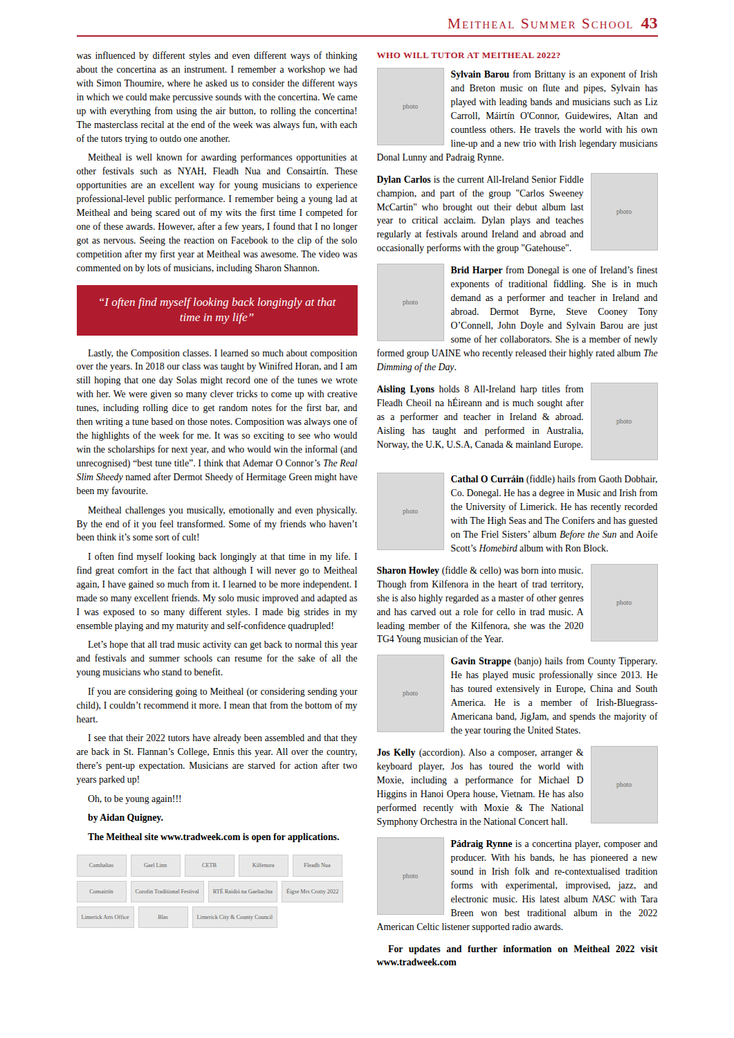Meitheal Summer School 43
was influenced by different styles and even different ways of thinking about the concertina as an instrument. I remember a workshop we had with Simon Thoumire, where he asked us to consider the different ways in which we could make percussive sounds with the concertina. We came up with everything from using the air button, to rolling the concertina! The masterclass recital at the end of the week was always fun, with each of the tutors trying to outdo one another.
Meitheal is well known for awarding performances opportunities at other festivals such as NYAH, Fleadh Nua and Consairtín. These opportunities are an excellent way for young musicians to experience professional-level public performance. I remember being a young lad at Meitheal and being scared out of my wits the first time I competed for one of these awards. However, after a few years, I found that I no longer got as nervous. Seeing the reaction on Facebook to the clip of the solo competition after my first year at Meitheal was awesome. The video was commented on by lots of musicians, including Sharon Shannon.
“I often find myself looking back longingly at that time in my life”
Lastly, the Composition classes. I learned so much about composition over the years. In 2018 our class was taught by Winifred Horan, and I am still hoping that one day Solas might record one of the tunes we wrote with her. We were given so many clever tricks to come up with creative tunes, including rolling dice to get random notes for the first bar, and then writing a tune based on those notes. Composition was always one of the highlights of the week for me. It was so exciting to see who would win the scholarships for next year, and who would win the informal (and unrecognised) “best tune title”. I think that Ademar O Connor’s The Real Slim Sheedy named after Dermot Sheedy of Hermitage Green might have been my favourite.
Meitheal challenges you musically, emotionally and even physically. By the end of it you feel transformed. Some of my friends who haven’t been think it’s some sort of cult!
I often find myself looking back longingly at that time in my life. I find great comfort in the fact that although I will never go to Meitheal again, I have gained so much from it. I learned to be more independent. I made so many excellent friends. My solo music improved and adapted as I was exposed to so many different styles. I made big strides in my ensemble playing and my maturity and self-confidence quadrupled!
Let’s hope that all trad music activity can get back to normal this year and festivals and summer schools can resume for the sake of all the young musicians who stand to benefit.
If you are considering going to Meitheal (or considering sending your child), I couldn’t recommend it more. I mean that from the bottom of my heart.
I see that their 2022 tutors have already been assembled and that they are back in St. Flannan’s College, Ennis this year. All over the country, there’s pent-up expectation. Musicians are starved for action after two years parked up!
Oh, to be young again!!!
by Aidan Quigney.
The Meitheal site www.tradweek.com is open for applications.
Comhaltas
Gael Linn
CETB
Kilfenora
Fleadh Nua
Consairtín
Corofin Traditional Festival
RTÉ Raidió na Gaeltachta
Éigse Mrs Crotty 2022
Limerick Arts Office
Blas
Limerick City & County Council
Who will tutor at Meitheal 2022?
photo
Sylvain Barou from Brittany is an exponent of Irish and Breton music on flute and pipes, Sylvain has played with leading bands and musicians such as Liz Carroll, Máirtín O'Connor, Guidewires, Altan and countless others. He travels the world with his own line-up and a new trio with Irish legendary musicians Donal Lunny and Padraig Rynne.
photo
Dylan Carlos is the current All-Ireland Senior Fiddle champion, and part of the group "Carlos Sweeney McCartin" who brought out their debut album last year to critical acclaim. Dylan plays and teaches regularly at festivals around Ireland and abroad and occasionally performs with the group "Gatehouse".
photo
Brid Harper from Donegal is one of Ireland’s finest exponents of traditional fiddling. She is in much demand as a performer and teacher in Ireland and abroad. Dermot Byrne, Steve Cooney Tony O’Connell, John Doyle and Sylvain Barou are just some of her collaborators. She is a member of newly formed group UAINE who recently released their highly rated album The Dimming of the Day.
photo
Aisling Lyons holds 8 All-Ireland harp titles from Fleadh Cheoil na hÉireann and is much sought after as a performer and teacher in Ireland & abroad. Aisling has taught and performed in Australia, Norway, the U.K, U.S.A, Canada & mainland Europe.
photo
Cathal O Curráin (fiddle) hails from Gaoth Dobhair, Co. Donegal. He has a degree in Music and Irish from the University of Limerick. He has recently recorded with The High Seas and The Conifers and has guested on The Friel Sisters’ album Before the Sun and Aoife Scott’s Homebird album with Ron Block.
photo
Sharon Howley (fiddle & cello) was born into music. Though from Kilfenora in the heart of trad territory, she is also highly regarded as a master of other genres and has carved out a role for cello in trad music. A leading member of the Kilfenora, she was the 2020 TG4 Young musician of the Year.
photo
Gavin Strappe (banjo) hails from County Tipperary. He has played music professionally since 2013. He has toured extensively in Europe, China and South America. He is a member of Irish-Bluegrass-Americana band, JigJam, and spends the majority of the year touring the United States.
photo
Jos Kelly (accordion). Also a composer, arranger & keyboard player, Jos has toured the world with Moxie, including a performance for Michael D Higgins in Hanoi Opera house, Vietnam. He has also performed recently with Moxie & The National Symphony Orchestra in the National Concert hall.
photo
Pádraig Rynne is a concertina player, composer and producer. With his bands, he has pioneered a new sound in Irish folk and re-contextualised tradition forms with experimental, improvised, jazz, and electronic music. His latest album NASC with Tara Breen won best traditional album in the 2022 American Celtic listener supported radio awards.
For updates and further information on Meitheal 2022 visit www.tradweek.com